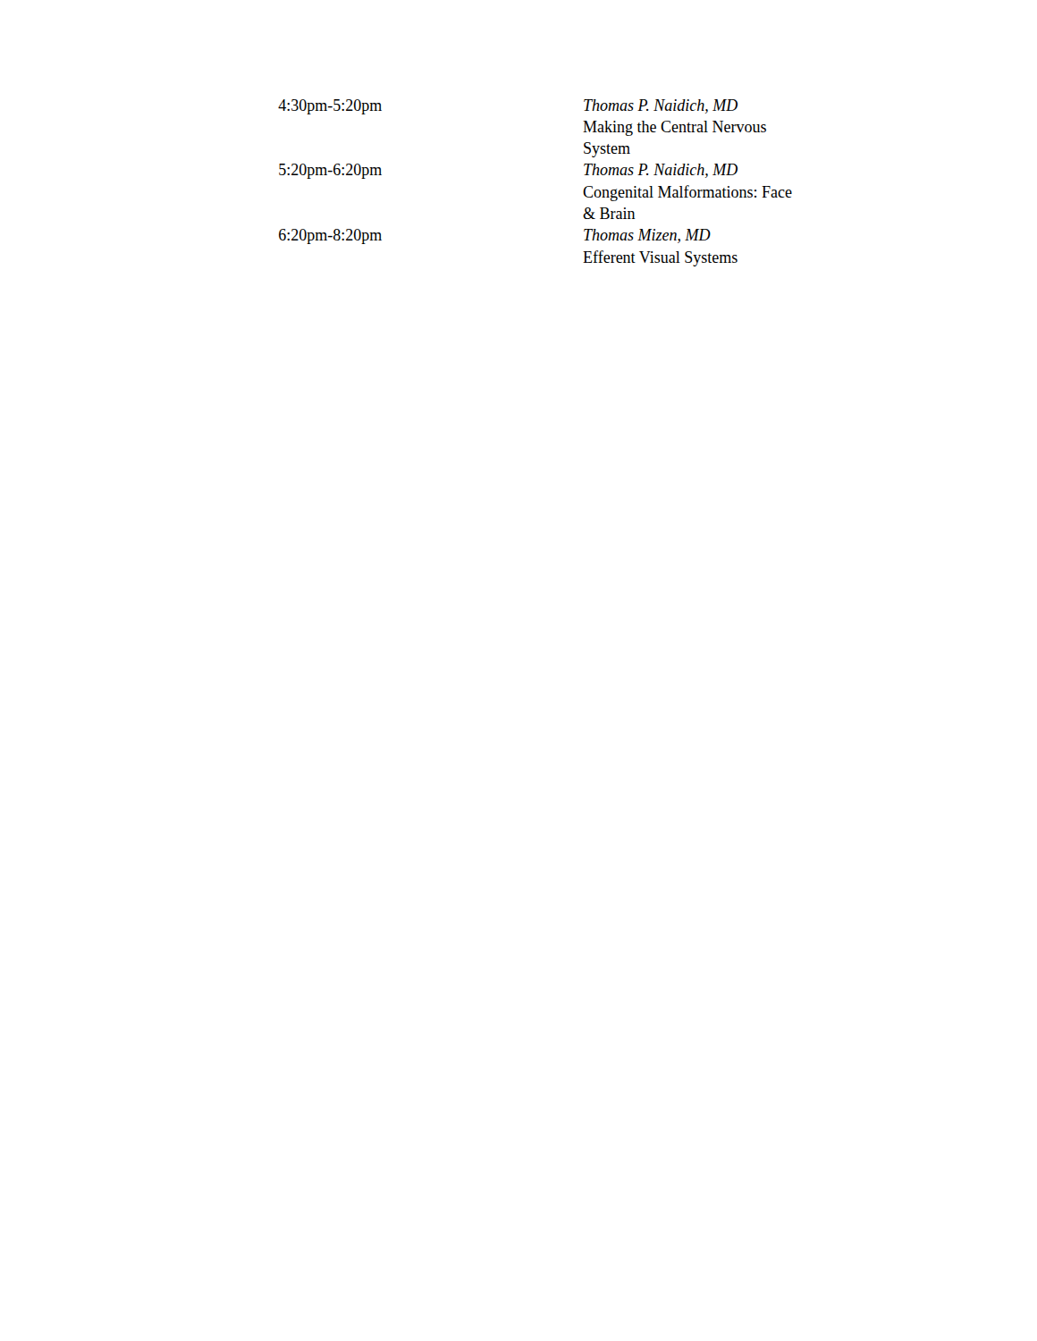| 4:30pm-5:20pm | Thomas P. Naidich, MD Making the Central Nervous System |
| 5:20pm-6:20pm | Thomas P. Naidich, MD Congenital Malformations: Face & Brain |
| 6:20pm-8:20pm | Thomas Mizen, MD Efferent Visual Systems |